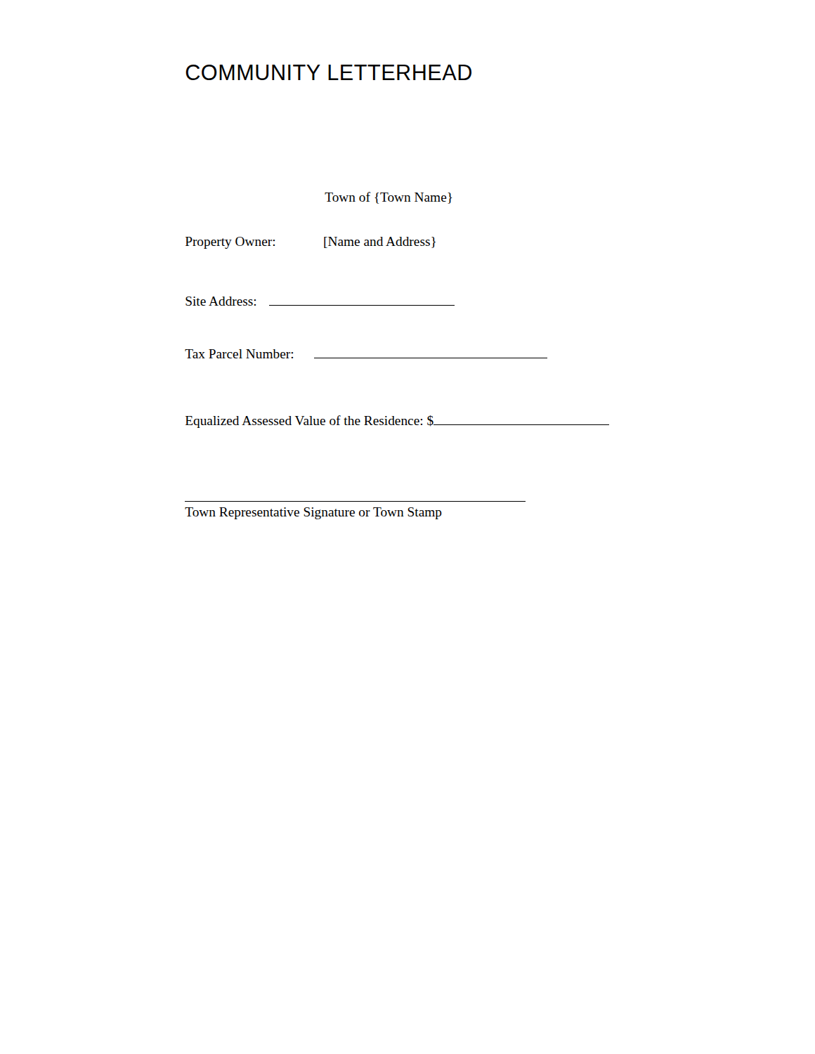COMMUNITY LETTERHEAD
Town of {Town Name}
Property Owner:[Name and Address}
Site Address:
Tax Parcel Number:
Equalized Assessed Value of the Residence: $
Town Representative Signature or Town Stamp